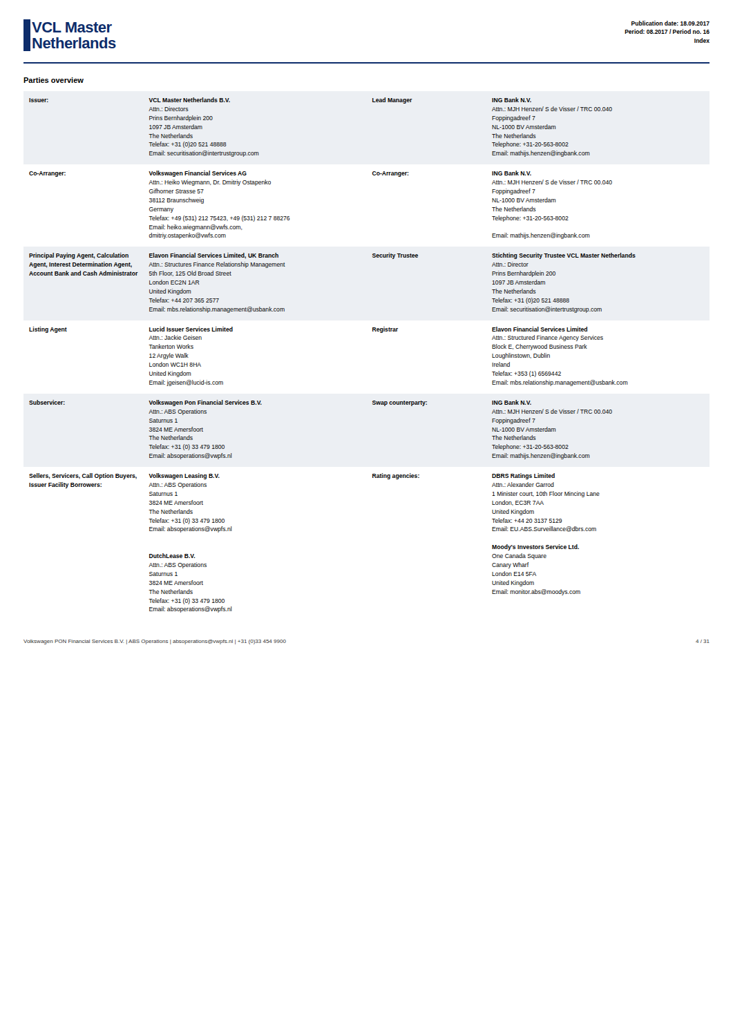VCL Master
Netherlands
Publication date: 18.09.2017
Period: 08.2017 / Period no. 16
Index
Parties overview
| Issuer: | VCL Master Netherlands B.V. Attn.: Directors Prins Bernhardplein 200 1097 JB Amsterdam The Netherlands Telefax: +31 (0)20 521 48888 Email: securitisation@intertrustgroup.com | Lead Manager | ING Bank N.V. Attn.: MJH Henzen/ S de Visser / TRC 00.040 Foppingadreef 7 NL-1000 BV Amsterdam The Netherlands Telephone: +31-20-563-8002 Email: mathijs.henzen@ingbank.com |
| Co-Arranger: | Volkswagen Financial Services AG Attn.: Heiko Wiegmann, Dr. Dmitriy Ostapenko Gifhorner Strasse 57 38112 Braunschweig Germany Telefax: +49 (531) 212 75423, +49 (531) 212 7 88276 Email: heiko.wiegmann@vwfs.com, dmitriy.ostapenko@vwfs.com | Co-Arranger: | ING Bank N.V. Attn.: MJH Henzen/ S de Visser / TRC 00.040 Foppingadreef 7 NL-1000 BV Amsterdam The Netherlands Telephone: +31-20-563-8002 Email: mathijs.henzen@ingbank.com |
| Principal Paying Agent, Calculation Agent, Interest Determination Agent, Account Bank and Cash Administrator | Elavon Financial Services Limited, UK Branch Attn.: Structures Finance Relationship Management 5th Floor, 125 Old Broad Street London EC2N 1AR United Kingdom Telefax: +44 207 365 2577 Email: mbs.relationship.management@usbank.com | Security Trustee | Stichting Security Trustee VCL Master Netherlands Attn.: Director Prins Bernhardplein 200 1097 JB Amsterdam The Netherlands Telefax: +31 (0)20 521 48888 Email: securitisation@intertrustgroup.com |
| Listing Agent | Lucid Issuer Services Limited Attn.: Jackie Geisen Tankerton Works 12 Argyle Walk London WC1H 8HA United Kingdom Email: jgeisen@lucid-is.com | Registrar | Elavon Financial Services Limited Attn.: Structured Finance Agency Services Block E, Cherrywood Business Park Loughlinstown, Dublin Ireland Telefax: +353 (1) 6569442 Email: mbs.relationship.management@usbank.com |
| Subservicer: | Volkswagen Pon Financial Services B.V. Attn.: ABS Operations Saturnus 1 3824 ME Amersfoort The Netherlands Telefax: +31 (0) 33 479 1800 Email: absoperations@vwpfs.nl | Swap counterparty: | ING Bank N.V. Attn.: MJH Henzen/ S de Visser / TRC 00.040 Foppingadreef 7 NL-1000 BV Amsterdam The Netherlands Telephone: +31-20-563-8002 Email: mathijs.henzen@ingbank.com |
| Sellers, Servicers, Call Option Buyers, Issuer Facility Borrowers: | Volkswagen Leasing B.V. Attn.: ABS Operations Saturnus 1 3824 ME Amersfoort The Netherlands Telefax: +31 (0) 33 479 1800 Email: absoperations@vwpfs.nl DutchLease B.V. Attn.: ABS Operations Saturnus 1 3824 ME Amersfoort The Netherlands Telefax: +31 (0) 33 479 1800 Email: absoperations@vwpfs.nl | Rating agencies: | DBRS Ratings Limited Attn.: Alexander Garrod 1 Minister court, 10th Floor Mincing Lane London, EC3R 7AA United Kingdom Telefax: +44 20 3137 5129 Email: EU.ABS.Surveillance@dbrs.com Moody's Investors Service Ltd. One Canada Square Canary Wharf London E14 5FA United Kingdom Email: monitor.abs@moodys.com |
Volkswagen PON Financial Services B.V. | ABS Operations | absoperations@vwpfs.nl | +31 (0)33 454 9900
4 / 31